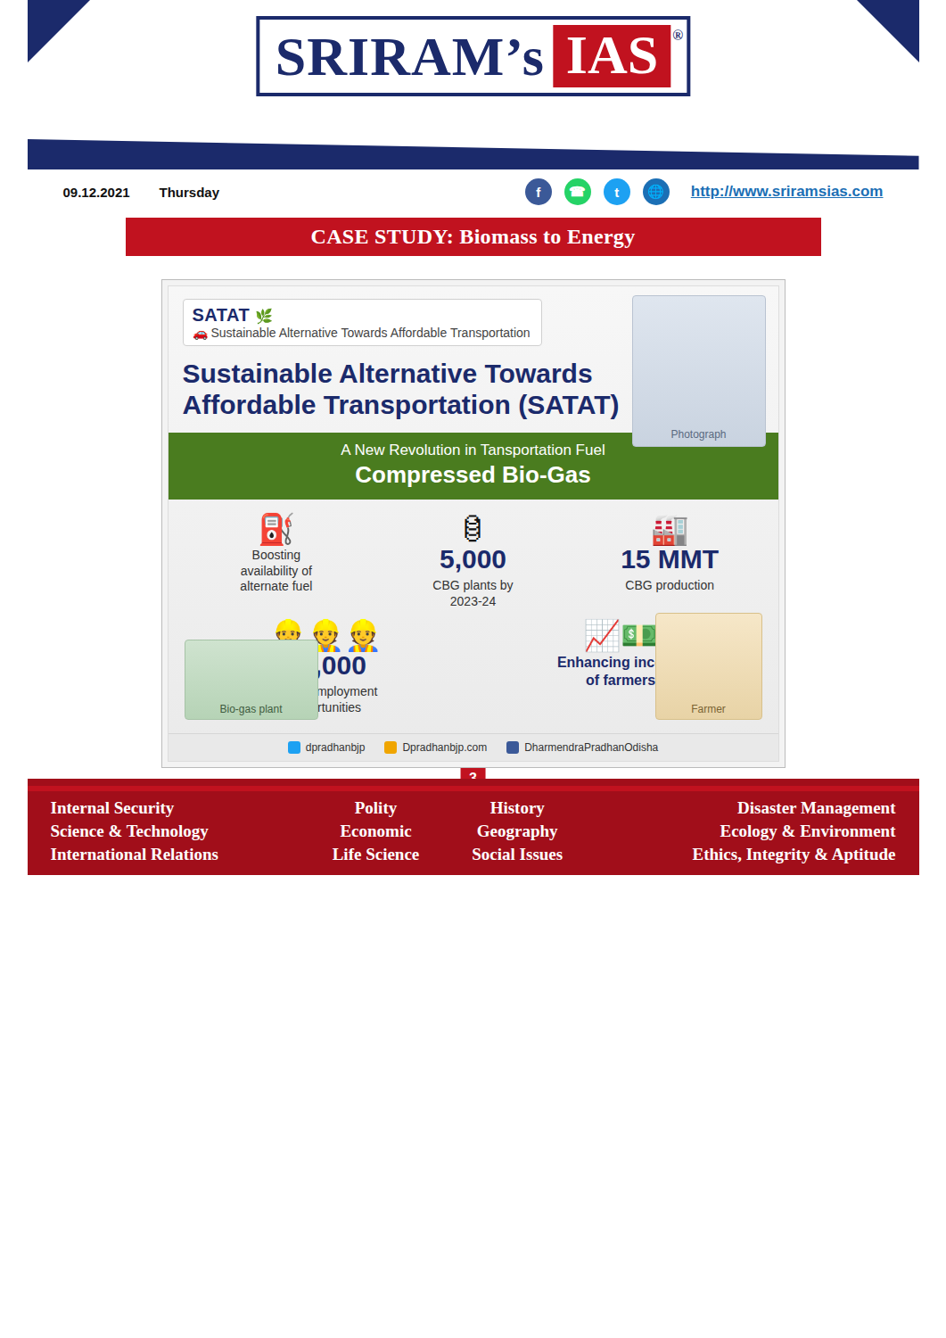SRIRAM’s
IAS®
09.12.2021 Thursday f ☎ t 🌐 http://www.sriramsias.com
CASE STUDY: Biomass to Energy
Photograph
SATAT 🌿 🚗 Sustainable Alternative Towards Affordable Transportation
Sustainable Alternative Towards
Affordable Transportation (SATAT)
A New Revolution in Tansportation Fuel
Compressed Bio-Gas
⛽
Boosting
availability of
alternate fuel
🛢
5,000
CBG plants by
2023-24
🏭
15 MMT
CBG production
👷👷👷
75,000
Direct employment
opportunities
📈💵
Enhancing income
of farmers
Bio-gas plant
Farmer
dpradhanbjp Dpradhanbjp.com DharmendraPradhanOdisha
3
| Internal Security | Polity | History | Disaster Management |
| Science & Technology | Economic | Geography | Ecology & Environment |
| International Relations | Life Science | Social Issues | Ethics, Integrity & Aptitude |